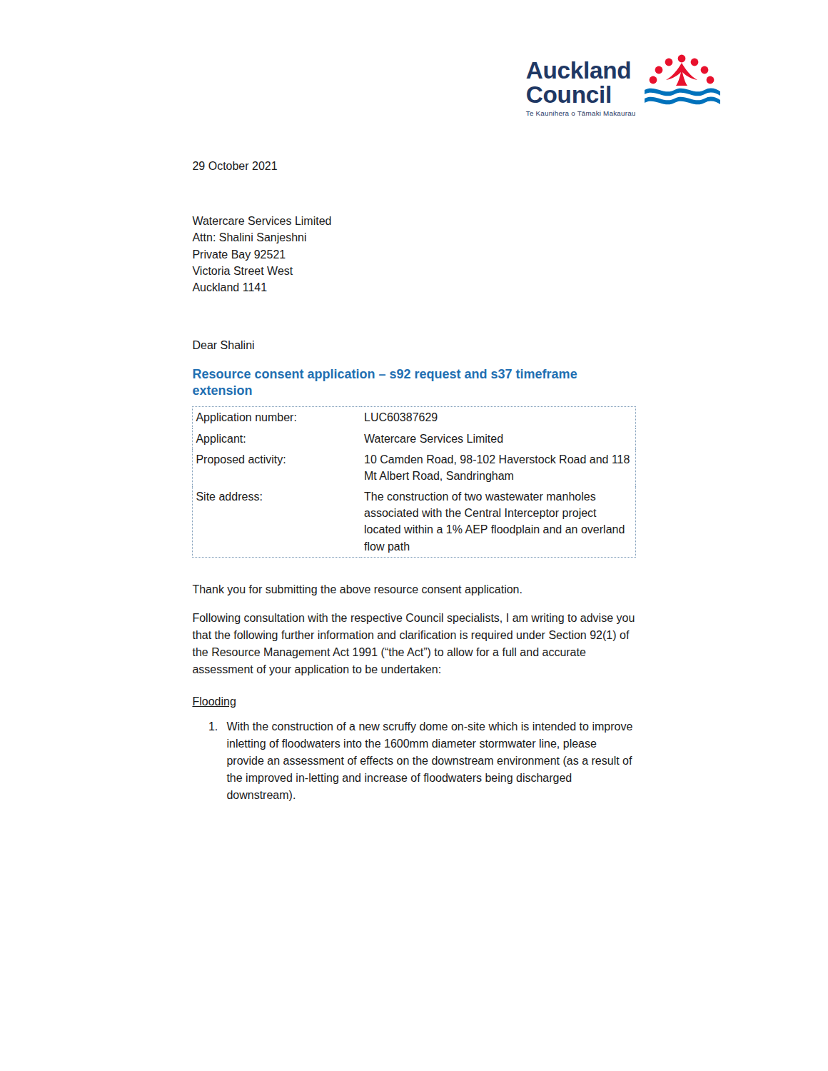Auckland
Council
Te Kaunihera o Tāmaki Makaurau
29 October 2021
Watercare Services Limited
Attn: Shalini Sanjeshni
Private Bay 92521
Victoria Street West
Auckland 1141
Dear Shalini
Resource consent application – s92 request and s37 timeframe extension
| Application number: | LUC60387629 |
| Applicant: | Watercare Services Limited |
| Proposed activity: | 10 Camden Road, 98-102 Haverstock Road and 118 Mt Albert Road, Sandringham |
| Site address: | The construction of two wastewater manholes associated with the Central Interceptor project located within a 1% AEP floodplain and an overland flow path |
Thank you for submitting the above resource consent application.
Following consultation with the respective Council specialists, I am writing to advise you that the following further information and clarification is required under Section 92(1) of the Resource Management Act 1991 (“the Act”) to allow for a full and accurate assessment of your application to be undertaken:
Flooding
With the construction of a new scruffy dome on-site which is intended to improve inletting of floodwaters into the 1600mm diameter stormwater line, please provide an assessment of effects on the downstream environment (as a result of the improved in-letting and increase of floodwaters being discharged downstream).